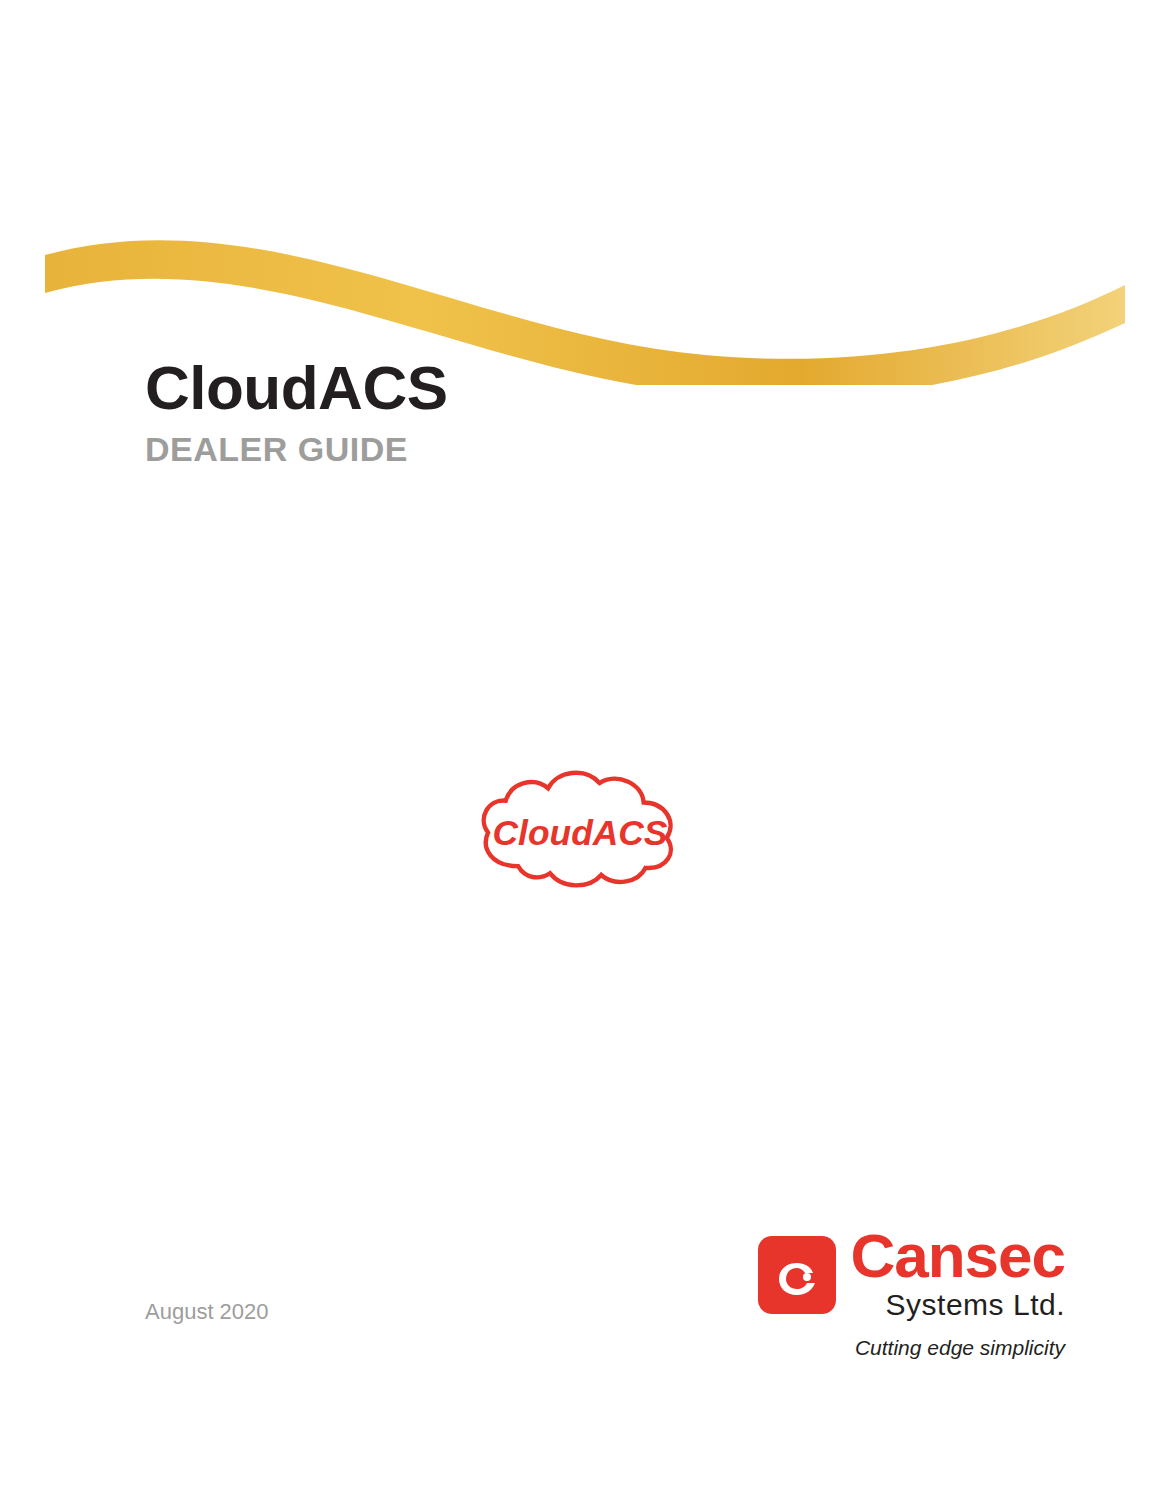CloudACS
DEALER GUIDE
CloudACS
August 2020
Cansec
Systems Ltd.
Cutting edge simplicity